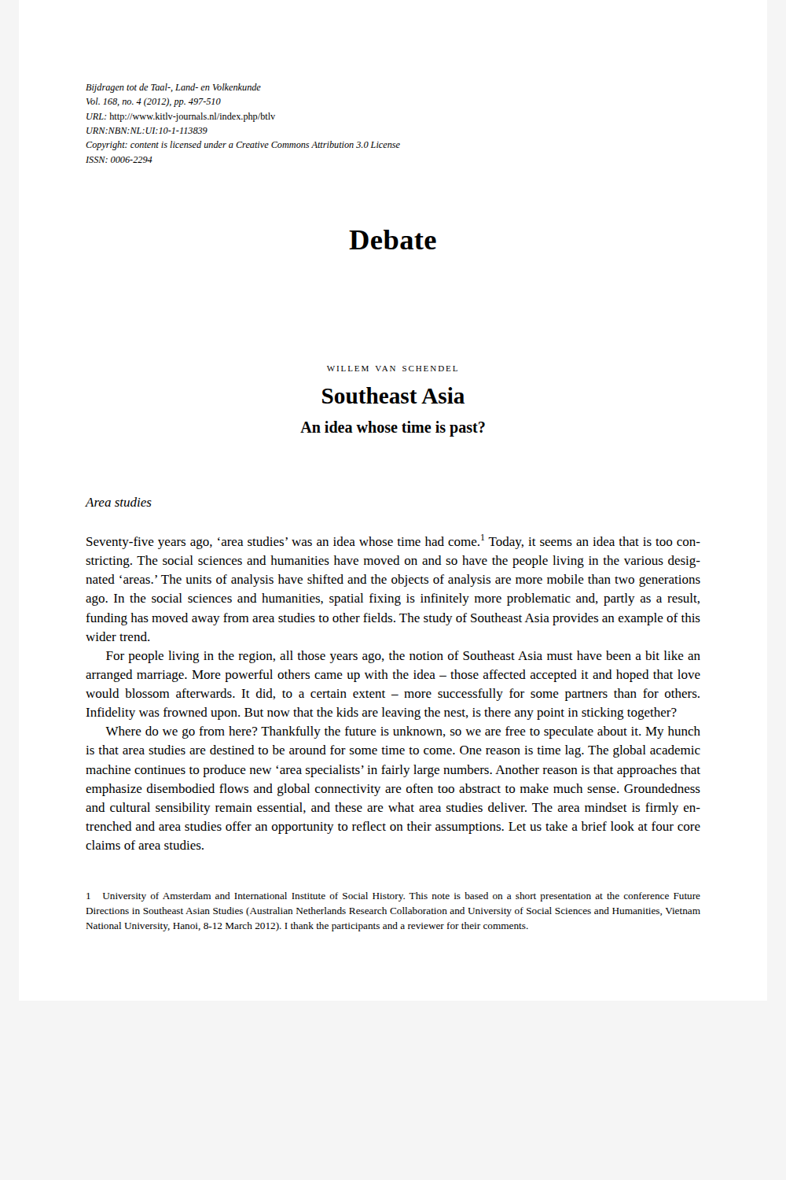Bijdragen tot de Taal-, Land- en Volkenkunde
Vol. 168, no. 4 (2012), pp. 497-510
URL: http://www.kitlv-journals.nl/index.php/btlv
URN:NBN:NL:UI:10-1-113839
Copyright: content is licensed under a Creative Commons Attribution 3.0 License
ISSN: 0006-2294
Debate
willem van schendel
Southeast Asia
An idea whose time is past?
Area studies
Seventy-five years ago, ‘area studies’ was an idea whose time had come.1 Today, it seems an idea that is too constricting. The social sciences and humanities have moved on and so have the people living in the various designated ‘areas.’ The units of analysis have shifted and the objects of analysis are more mobile than two generations ago. In the social sciences and humanities, spatial fixing is infinitely more problematic and, partly as a result, funding has moved away from area studies to other fields. The study of Southeast Asia provides an example of this wider trend.
For people living in the region, all those years ago, the notion of Southeast Asia must have been a bit like an arranged marriage. More powerful others came up with the idea – those affected accepted it and hoped that love would blossom afterwards. It did, to a certain extent – more successfully for some partners than for others. Infidelity was frowned upon. But now that the kids are leaving the nest, is there any point in sticking together?
Where do we go from here? Thankfully the future is unknown, so we are free to speculate about it. My hunch is that area studies are destined to be around for some time to come. One reason is time lag. The global academic machine continues to produce new ‘area specialists’ in fairly large numbers. Another reason is that approaches that emphasize disembodied flows and global connectivity are often too abstract to make much sense. Groundedness and cultural sensibility remain essential, and these are what area studies deliver. The area mindset is firmly entrenched and area studies offer an opportunity to reflect on their assumptions. Let us take a brief look at four core claims of area studies.
1 University of Amsterdam and International Institute of Social History. This note is based on a short presentation at the conference Future Directions in Southeast Asian Studies (Australian Netherlands Research Collaboration and University of Social Sciences and Humanities, Vietnam National University, Hanoi, 8-12 March 2012). I thank the participants and a reviewer for their comments.